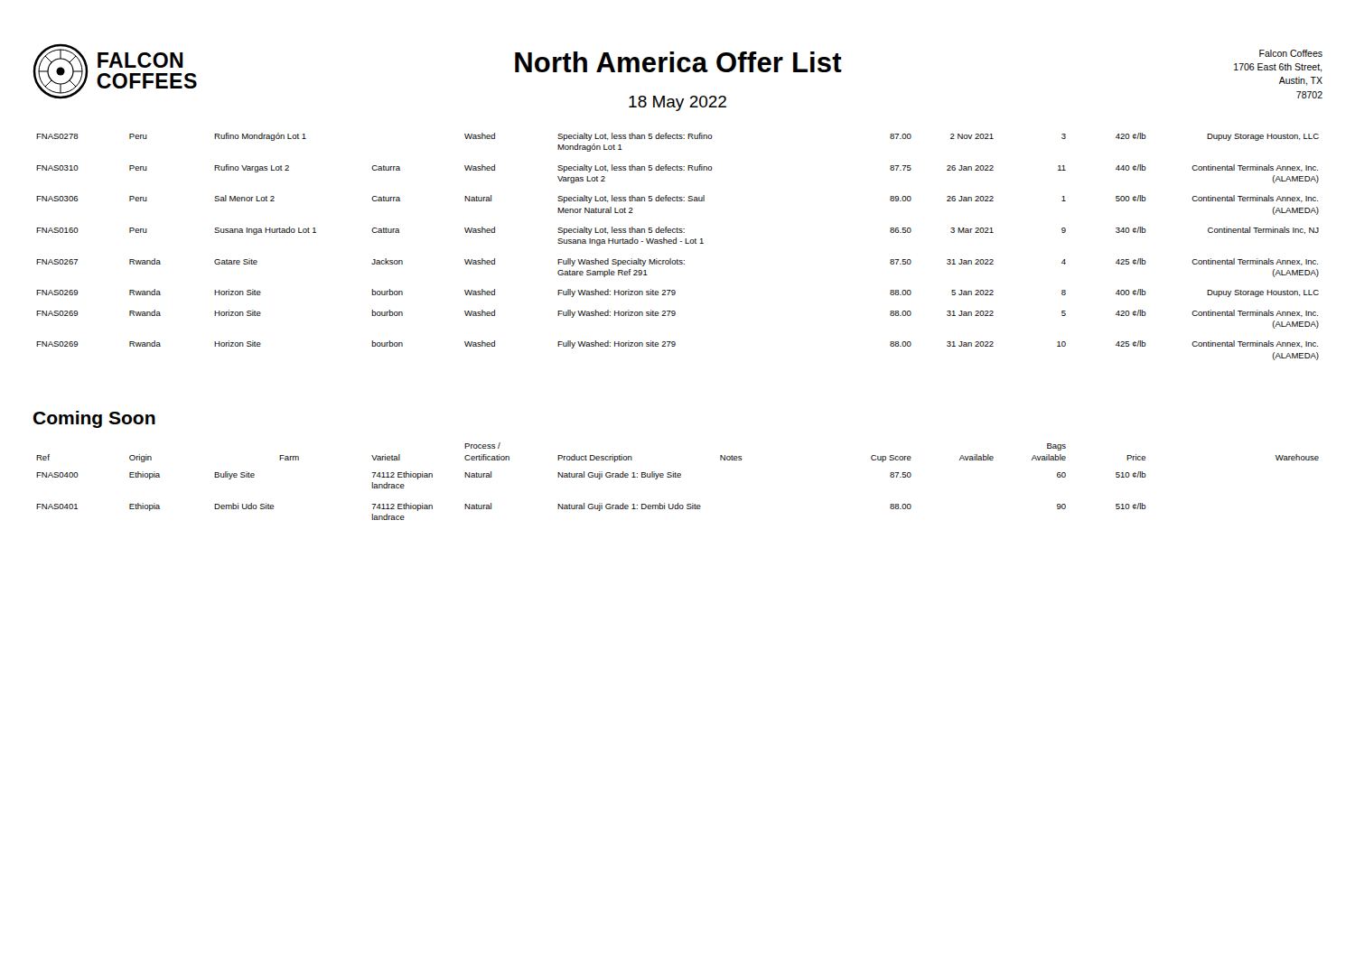FALCON
COFFEES
North America Offer List
18 May 2022
Falcon Coffees
1706 East 6th Street,
Austin, TX
78702
| FNAS0278 | Peru | Rufino Mondragón Lot 1 | | Washed | Specialty Lot, less than 5 defects: Rufino Mondragón Lot 1 | | 87.00 | 2 Nov 2021 | 3 | 420 ¢/lb | Dupuy Storage Houston, LLC |
| FNAS0310 | Peru | Rufino Vargas Lot 2 | Caturra | Washed | Specialty Lot, less than 5 defects: Rufino Vargas Lot 2 | | 87.75 | 26 Jan 2022 | 11 | 440 ¢/lb | Continental Terminals Annex, Inc. (ALAMEDA) |
| FNAS0306 | Peru | Sal Menor Lot 2 | Caturra | Natural | Specialty Lot, less than 5 defects: Saul Menor Natural Lot 2 | | 89.00 | 26 Jan 2022 | 1 | 500 ¢/lb | Continental Terminals Annex, Inc. (ALAMEDA) |
| FNAS0160 | Peru | Susana Inga Hurtado Lot 1 | Cattura | Washed | Specialty Lot, less than 5 defects: Susana Inga Hurtado - Washed - Lot 1 | | 86.50 | 3 Mar 2021 | 9 | 340 ¢/lb | Continental Terminals Inc, NJ |
| FNAS0267 | Rwanda | Gatare Site | Jackson | Washed | Fully Washed Specialty Microlots: Gatare Sample Ref 291 | | 87.50 | 31 Jan 2022 | 4 | 425 ¢/lb | Continental Terminals Annex, Inc. (ALAMEDA) |
| FNAS0269 | Rwanda | Horizon Site | bourbon | Washed | Fully Washed: Horizon site 279 | | 88.00 | 5 Jan 2022 | 8 | 400 ¢/lb | Dupuy Storage Houston, LLC |
| FNAS0269 | Rwanda | Horizon Site | bourbon | Washed | Fully Washed: Horizon site 279 | | 88.00 | 31 Jan 2022 | 5 | 420 ¢/lb | Continental Terminals Annex, Inc. (ALAMEDA) |
| FNAS0269 | Rwanda | Horizon Site | bourbon | Washed | Fully Washed: Horizon site 279 | | 88.00 | 31 Jan 2022 | 10 | 425 ¢/lb | Continental Terminals Annex, Inc. (ALAMEDA) |
Coming Soon
| Ref | Origin | Farm | Varietal | Process / Certification | Product Description | Notes | Cup Score | Available | Bags Available | Price | Warehouse |
| --- | --- | --- | --- | --- | --- | --- | --- | --- | --- | --- | --- |
| FNAS0400 | Ethiopia | Buliye Site | 74112 Ethiopian landrace | Natural | Natural Guji Grade 1: Buliye Site | | 87.50 | | 60 | 510 ¢/lb | |
| FNAS0401 | Ethiopia | Dembi Udo Site | 74112 Ethiopian landrace | Natural | Natural Guji Grade 1: Dembi Udo Site | | 88.00 | | 90 | 510 ¢/lb | |